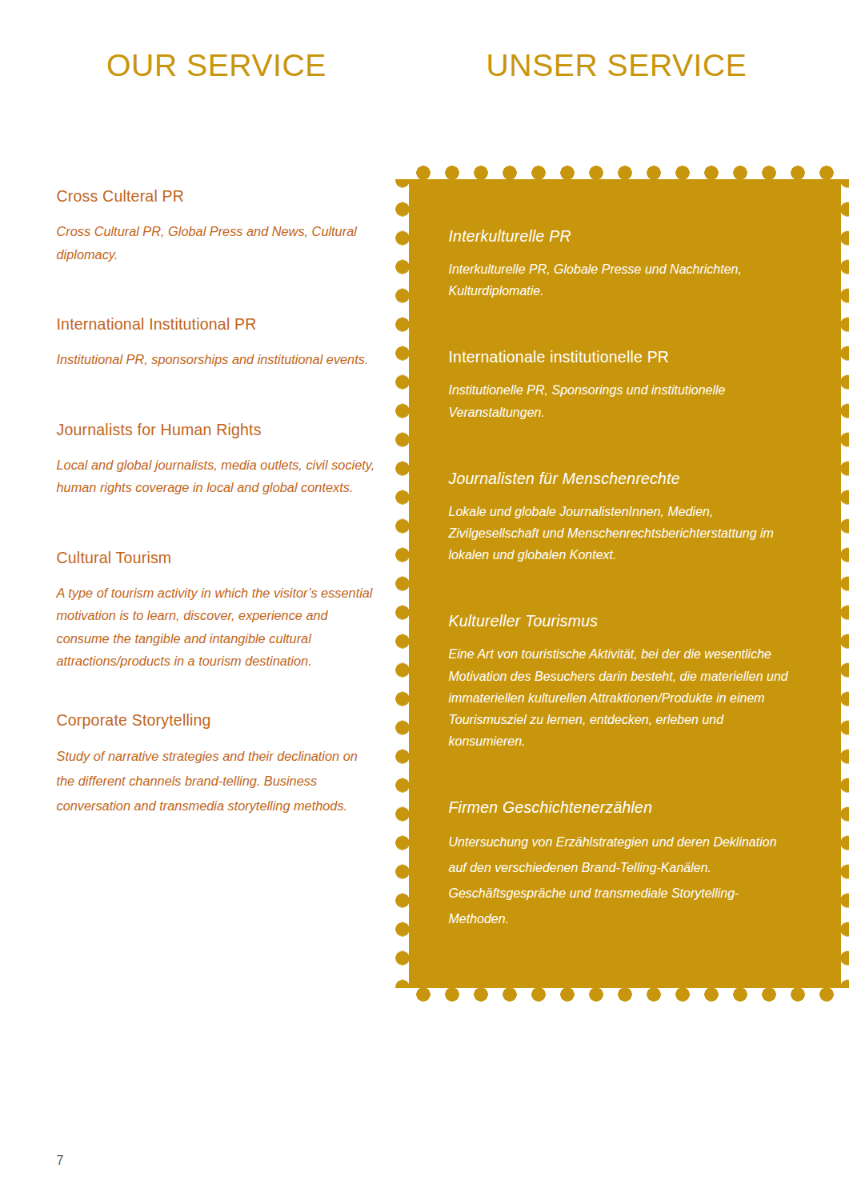OUR SERVICE
UNSER SERVICE
Cross Culteral PR
Cross Cultural PR, Global Press and News, Cultural diplomacy.
International Institutional PR
Institutional PR, sponsorships and institutional events.
Journalists for Human Rights
Local and global journalists, media outlets, civil society, human rights coverage in local and global contexts.
Cultural Tourism
A type of tourism activity in which the visitor’s essential motivation is to learn, discover, experience and consume the tangible and intangible cultural attractions/products in a tourism destination.
Corporate Storytelling
Study of narrative strategies and their declination on the different channels brand-telling. Business conversation and transmedia storytelling methods.
Interkulturelle PR
Interkulturelle PR, Globale Presse und Nachrichten, Kulturdiplomatie.
Internationale institutionelle PR
Institutionelle PR, Sponsorings und institutionelle Veranstaltungen.
Journalisten für Menschenrechte
Lokale und globale JournalistenInnen, Medien, Zivilgesellschaft und Menschenrechtsberichterstattung im lokalen und globalen Kontext.
Kultureller Tourismus
Eine Art von touristische Aktivität, bei der die wesentliche Motivation des Besuchers darin besteht, die materiellen und immateriellen kulturellen Attraktionen/Produkte in einem Tourismusziel zu lernen, entdecken, erleben und konsumieren.
Firmen Geschichtenerzählen
Untersuchung von Erzählstrategien und deren Deklination auf den verschiedenen Brand-Telling-Kanälen. Geschäftsgespräche und transmediale Storytelling-Methoden.
7